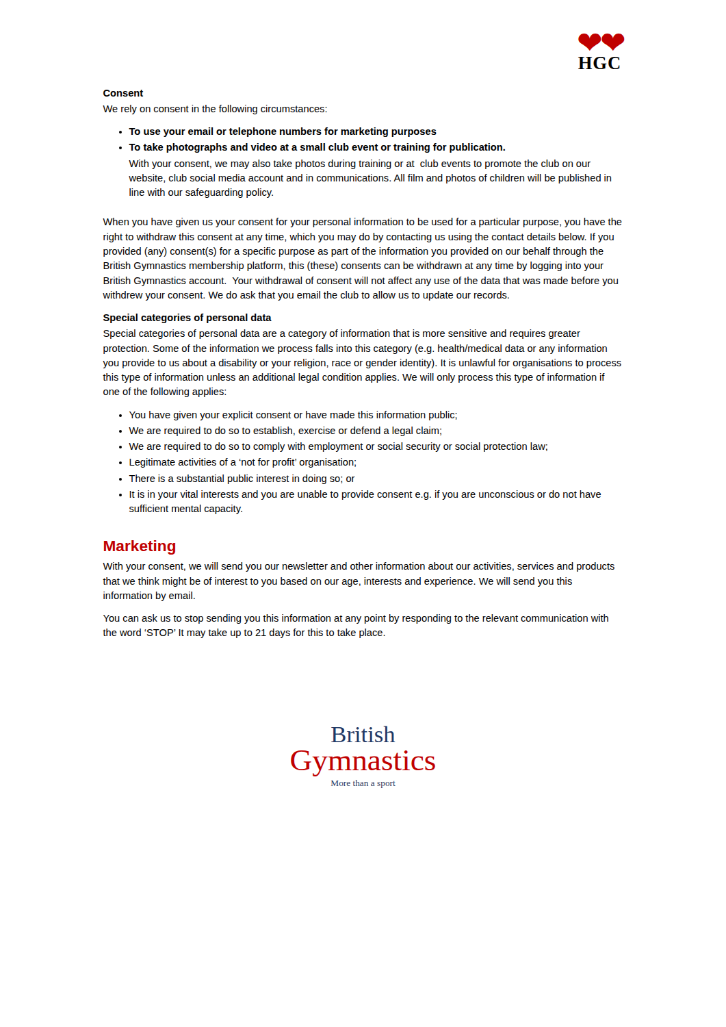❤❤
HGC
Consent
We rely on consent in the following circumstances:
To use your email or telephone numbers for marketing purposes
To take photographs and video at a small club event or training for publication. With your consent, we may also take photos during training or at club events to promote the club on our website, club social media account and in communications. All film and photos of children will be published in line with our safeguarding policy.
When you have given us your consent for your personal information to be used for a particular purpose, you have the right to withdraw this consent at any time, which you may do by contacting us using the contact details below. If you provided (any) consent(s) for a specific purpose as part of the information you provided on our behalf through the British Gymnastics membership platform, this (these) consents can be withdrawn at any time by logging into your British Gymnastics account. Your withdrawal of consent will not affect any use of the data that was made before you withdrew your consent. We do ask that you email the club to allow us to update our records.
Special categories of personal data
Special categories of personal data are a category of information that is more sensitive and requires greater protection. Some of the information we process falls into this category (e.g. health/medical data or any information you provide to us about a disability or your religion, race or gender identity). It is unlawful for organisations to process this type of information unless an additional legal condition applies. We will only process this type of information if one of the following applies:
You have given your explicit consent or have made this information public;
We are required to do so to establish, exercise or defend a legal claim;
We are required to do so to comply with employment or social security or social protection law;
Legitimate activities of a ‘not for profit’ organisation;
There is a substantial public interest in doing so; or
It is in your vital interests and you are unable to provide consent e.g. if you are unconscious or do not have sufficient mental capacity.
Marketing
With your consent, we will send you our newsletter and other information about our activities, services and products that we think might be of interest to you based on our age, interests and experience. We will send you this information by email.
You can ask us to stop sending you this information at any point by responding to the relevant communication with the word ‘STOP’ It may take up to 21 days for this to take place.
British
Gymnastics
More than a sport